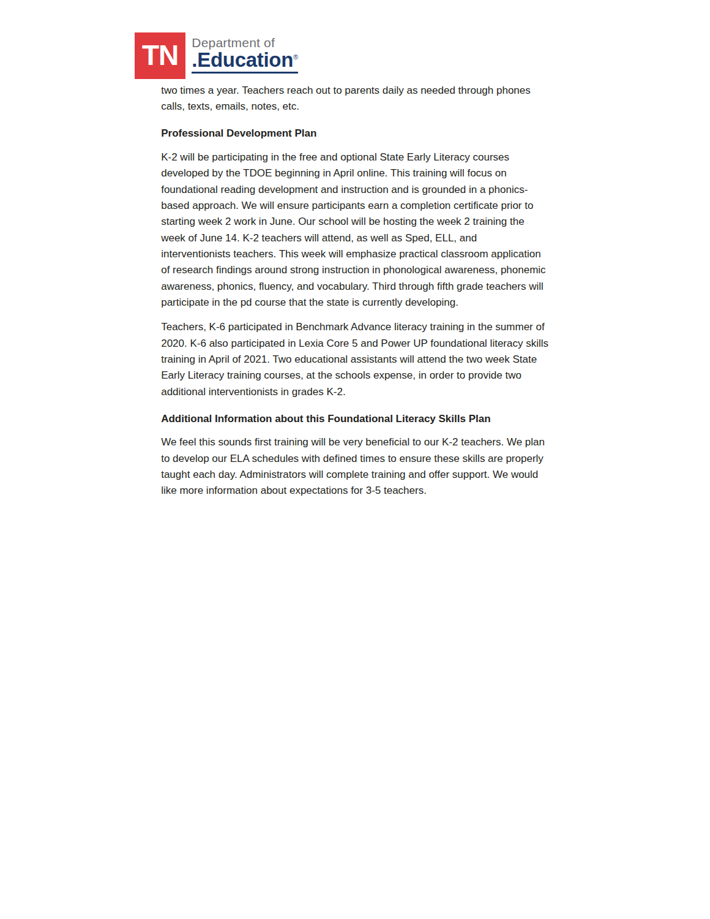TN
Department of
. Education®
two times a year. Teachers reach out to parents daily as needed through phones calls, texts, emails, notes, etc.
Professional Development Plan
K-2 will be participating in the free and optional State Early Literacy courses developed by the TDOE beginning in April online. This training will focus on foundational reading development and instruction and is grounded in a phonics-based approach. We will ensure participants earn a completion certificate prior to starting week 2 work in June. Our school will be hosting the week 2 training the week of June 14. K-2 teachers will attend, as well as Sped, ELL, and interventionists teachers. This week will emphasize practical classroom application of research findings around strong instruction in phonological awareness, phonemic awareness, phonics, fluency, and vocabulary. Third through fifth grade teachers will participate in the pd course that the state is currently developing.
Teachers, K-6 participated in Benchmark Advance literacy training in the summer of 2020. K-6 also participated in Lexia Core 5 and Power UP foundational literacy skills training in April of 2021. Two educational assistants will attend the two week State Early Literacy training courses, at the schools expense, in order to provide two additional interventionists in grades K-2.
Additional Information about this Foundational Literacy Skills Plan
We feel this sounds first training will be very beneficial to our K-2 teachers. We plan to develop our ELA schedules with defined times to ensure these skills are properly taught each day. Administrators will complete training and offer support. We would like more information about expectations for 3-5 teachers.